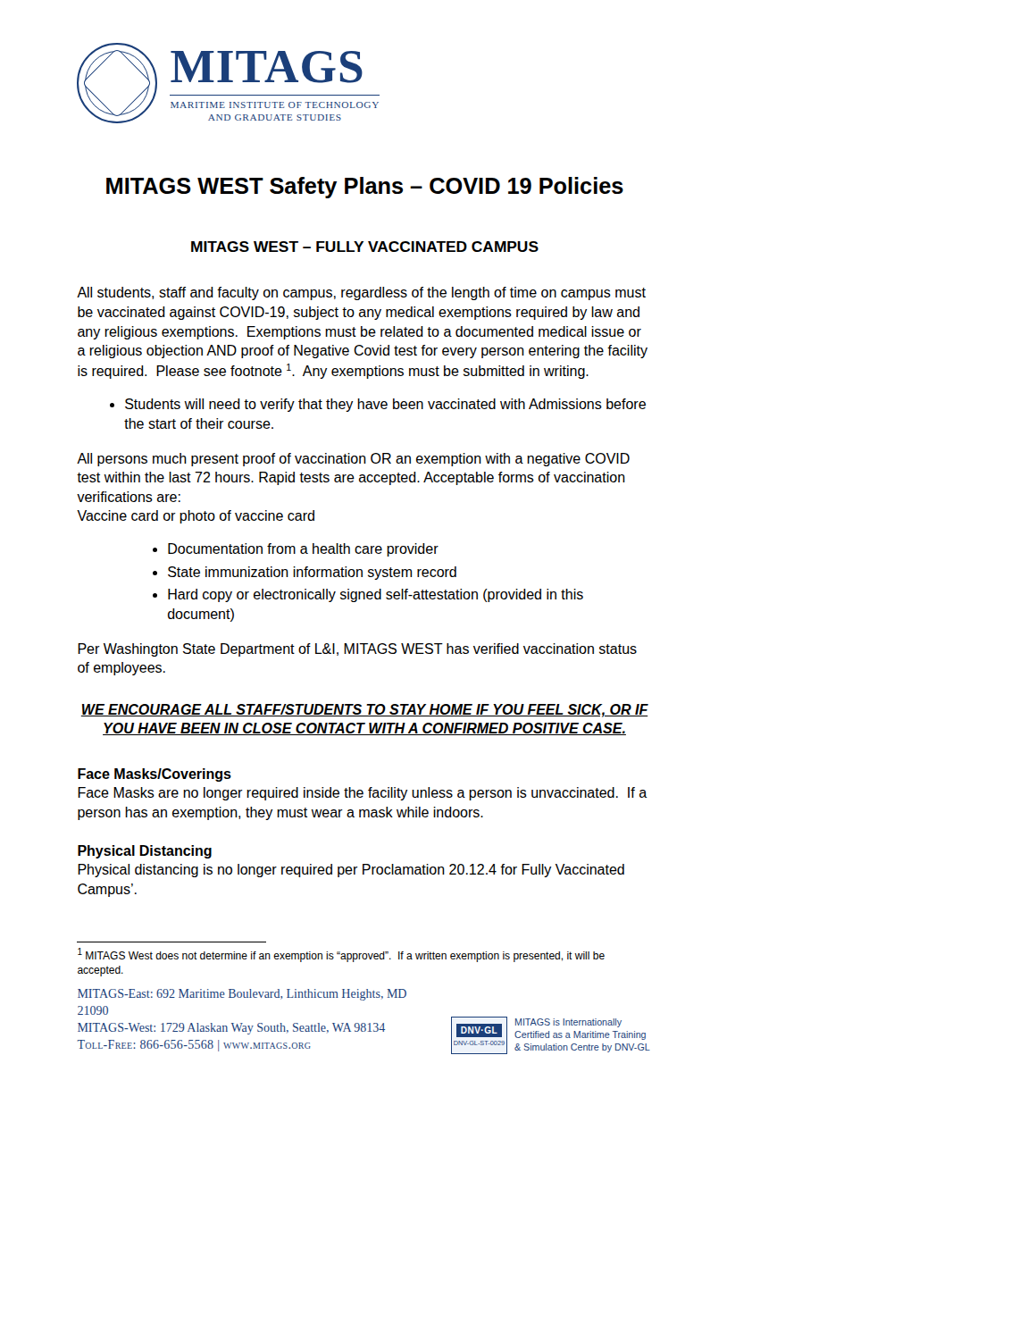MITAGS
Maritime Institute of Technology
and Graduate Studies
MITAGS WEST Safety Plans – COVID 19 Policies
MITAGS WEST – FULLY VACCINATED CAMPUS
All students, staff and faculty on campus, regardless of the length of time on campus must be vaccinated against COVID-19, subject to any medical exemptions required by law and any religious exemptions. Exemptions must be related to a documented medical issue or a religious objection AND proof of Negative Covid test for every person entering the facility is required. Please see footnote 1. Any exemptions must be submitted in writing.
Students will need to verify that they have been vaccinated with Admissions before the start of their course.
All persons much present proof of vaccination OR an exemption with a negative COVID test within the last 72 hours. Rapid tests are accepted. Acceptable forms of vaccination verifications are:
Vaccine card or photo of vaccine card
Documentation from a health care provider
State immunization information system record
Hard copy or electronically signed self-attestation (provided in this document)
Per Washington State Department of L&I, MITAGS WEST has verified vaccination status of employees.
WE ENCOURAGE ALL STAFF/STUDENTS TO STAY HOME IF YOU FEEL SICK, OR IF YOU HAVE BEEN IN CLOSE CONTACT WITH A CONFIRMED POSITIVE CASE.
Face Masks/Coverings
Face Masks are no longer required inside the facility unless a person is unvaccinated. If a person has an exemption, they must wear a mask while indoors.
Physical Distancing
Physical distancing is no longer required per Proclamation 20.12.4 for Fully Vaccinated Campus’.
1 MITAGS West does not determine if an exemption is “approved”. If a written exemption is presented, it will be accepted.
MITAGS-East: 692 Maritime Boulevard, Linthicum Heights, MD 21090
MITAGS-West: 1729 Alaskan Way South, Seattle, WA 98134
Toll-Free: 866-656-5568 | www.mitags.org
DNV·GL
DNV-GL-ST-0029
MITAGS is Internationally Certified as a Maritime Training & Simulation Centre by DNV-GL